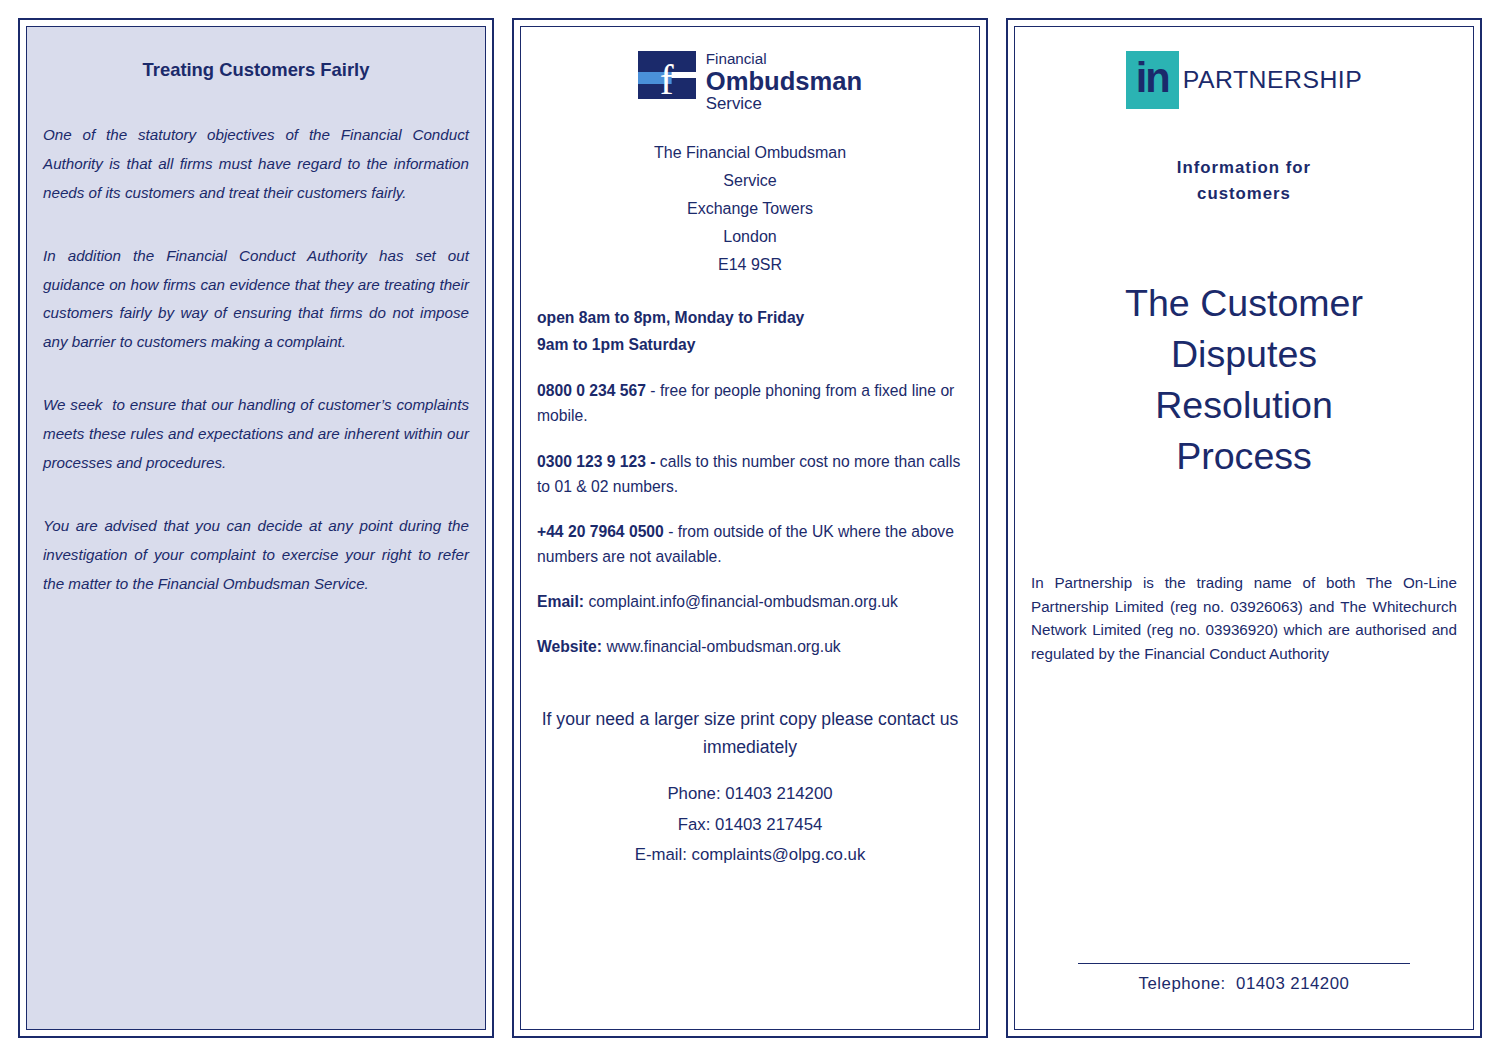Treating Customers Fairly
One of the statutory objectives of the Financial Conduct Authority is that all firms must have regard to the information needs of its customers and treat their customers fairly.
In addition the Financial Conduct Authority has set out guidance on how firms can evidence that they are treating their customers fairly by way of ensuring that firms do not impose any barrier to customers making a complaint.
We seek to ensure that our handling of customer’s complaints meets these rules and expectations and are inherent within our processes and procedures.
You are advised that you can decide at any point during the investigation of your complaint to exercise your right to refer the matter to the Financial Ombudsman Service.
Financial
Ombudsman
Service
The Financial Ombudsman
Service
Exchange Towers
London
E14 9SR
open 8am to 8pm, Monday to Friday
9am to 1pm Saturday
0800 0 234 567 - free for people phoning from a fixed line or mobile.
0300 123 9 123 - calls to this number cost no more than calls to 01 & 02 numbers.
+44 20 7964 0500 - from outside of the UK where the above numbers are not available.
Email: complaint.info@financial-ombudsman.org.uk
Website: www.financial-ombudsman.org.uk
If your need a larger size print copy please contact us immediately
Phone: 01403 214200
Fax: 01403 217454
E-mail: complaints@olpg.co.uk
in PARTNERSHIP
Information for
customers
The Customer
Disputes
Resolution
Process
In Partnership is the trading name of both The On-Line Partnership Limited (reg no. 03926063) and The Whitechurch Network Limited (reg no. 03936920) which are authorised and regulated by the Financial Conduct Authority
Telephone: 01403 214200